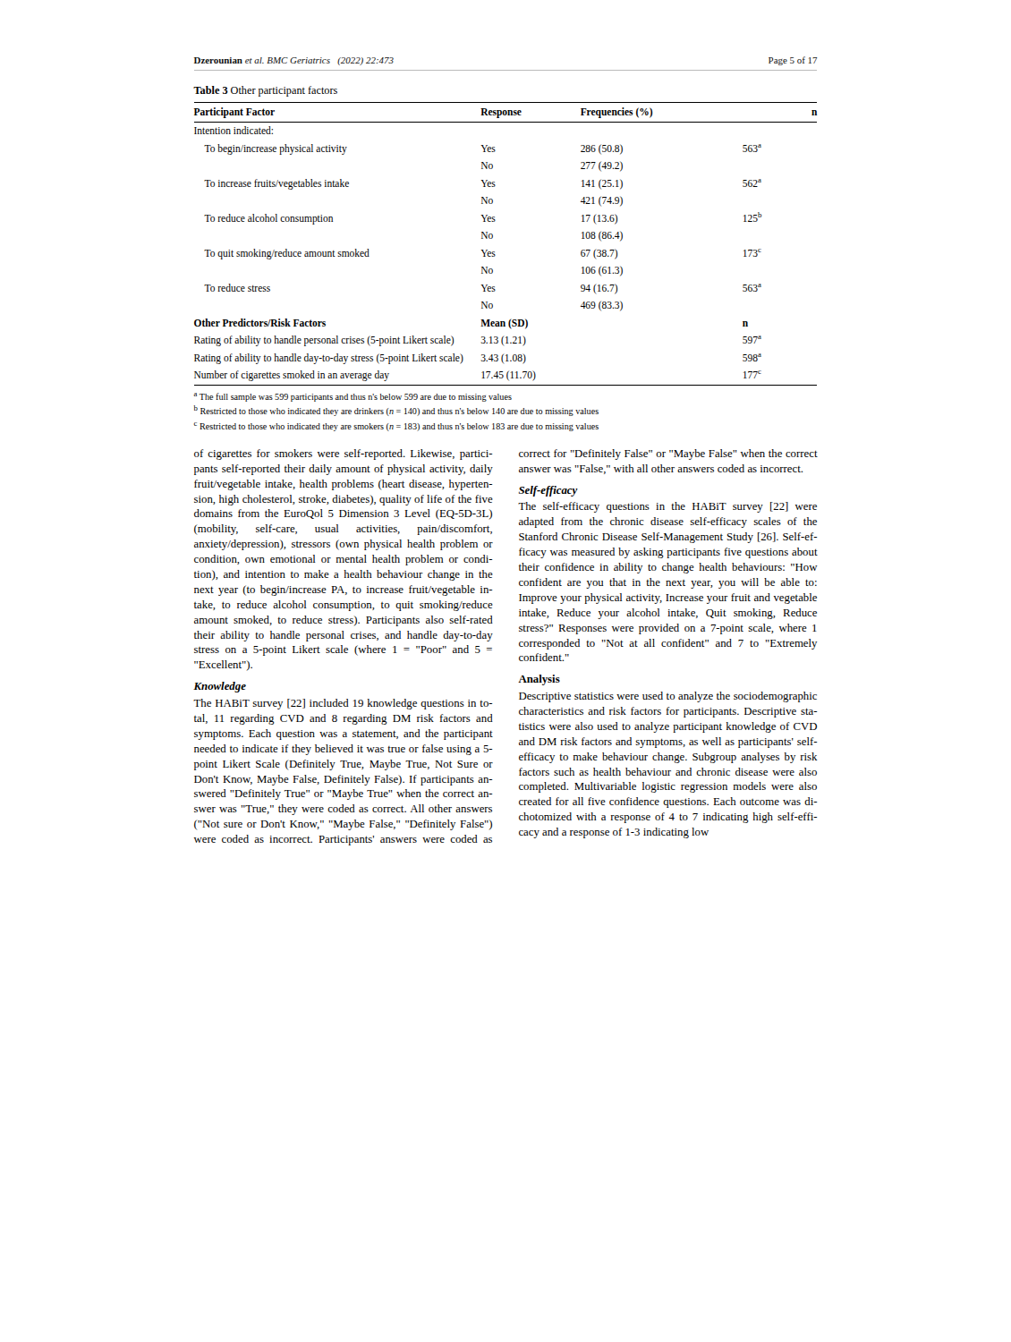Dzerounian et al. BMC Geriatrics (2022) 22:473
Page 5 of 17
Table 3 Other participant factors
| Participant Factor | Response | Frequencies (%) | n |
| --- | --- | --- | --- |
| Intention indicated: | | | |
| To begin/increase physical activity | Yes | 286 (50.8) | 563 a |
| | No | 277 (49.2) | |
| To increase fruits/vegetables intake | Yes | 141 (25.1) | 562 a |
| | No | 421 (74.9) | |
| To reduce alcohol consumption | Yes | 17 (13.6) | 125 b |
| | No | 108 (86.4) | |
| To quit smoking/reduce amount smoked | Yes | 67 (38.7) | 173 c |
| | No | 106 (61.3) | |
| To reduce stress | Yes | 94 (16.7) | 563 a |
| | No | 469 (83.3) | |
| Other Predictors/Risk Factors | Mean (SD) | | n |
| Rating of ability to handle personal crises (5-point Likert scale) | 3.13 (1.21) | | 597 a |
| Rating of ability to handle day-to-day stress (5-point Likert scale) | 3.43 (1.08) | | 598 a |
| Number of cigarettes smoked in an average day | 17.45 (11.70) | | 177 c |
a The full sample was 599 participants and thus n's below 599 are due to missing values
b Restricted to those who indicated they are drinkers (n = 140) and thus n's below 140 are due to missing values
c Restricted to those who indicated they are smokers (n = 183) and thus n's below 183 are due to missing values
of cigarettes for smokers were self-reported. Likewise, participants self-reported their daily amount of physical activity, daily fruit/vegetable intake, health problems (heart disease, hypertension, high cholesterol, stroke, diabetes), quality of life of the five domains from the EuroQol 5 Dimension 3 Level (EQ-5D-3L) (mobility, self-care, usual activities, pain/discomfort, anxiety/depression), stressors (own physical health problem or condition, own emotional or mental health problem or condition), and intention to make a health behaviour change in the next year (to begin/increase PA, to increase fruit/vegetable intake, to reduce alcohol consumption, to quit smoking/reduce amount smoked, to reduce stress). Participants also self-rated their ability to handle personal crises, and handle day-to-day stress on a 5-point Likert scale (where 1 = "Poor" and 5 = "Excellent").
Knowledge
The HABiT survey [22] included 19 knowledge questions in total, 11 regarding CVD and 8 regarding DM risk factors and symptoms. Each question was a statement, and the participant needed to indicate if they believed it was true or false using a 5-point Likert Scale (Definitely True, Maybe True, Not Sure or Don't Know, Maybe False, Definitely False). If participants answered "Definitely True" or "Maybe True" when the correct answer was "True," they were coded as correct. All other answers ("Not sure or Don't Know," "Maybe False," "Definitely False") were coded as incorrect. Participants' answers were coded as correct for "Definitely False" or "Maybe False" when the correct answer was "False," with all other answers coded as incorrect.
Self-efficacy
The self-efficacy questions in the HABiT survey [22] were adapted from the chronic disease self-efficacy scales of the Stanford Chronic Disease Self-Management Study [26]. Self-efficacy was measured by asking participants five questions about their confidence in ability to change health behaviours: "How confident are you that in the next year, you will be able to: Improve your physical activity, Increase your fruit and vegetable intake, Reduce your alcohol intake, Quit smoking, Reduce stress?" Responses were provided on a 7-point scale, where 1 corresponded to "Not at all confident" and 7 to "Extremely confident."
Analysis
Descriptive statistics were used to analyze the sociodemographic characteristics and risk factors for participants. Descriptive statistics were also used to analyze participant knowledge of CVD and DM risk factors and symptoms, as well as participants' self-efficacy to make behaviour change. Subgroup analyses by risk factors such as health behaviour and chronic disease were also completed. Multivariable logistic regression models were also created for all five confidence questions. Each outcome was dichotomized with a response of 4 to 7 indicating high self-efficacy and a response of 1-3 indicating low